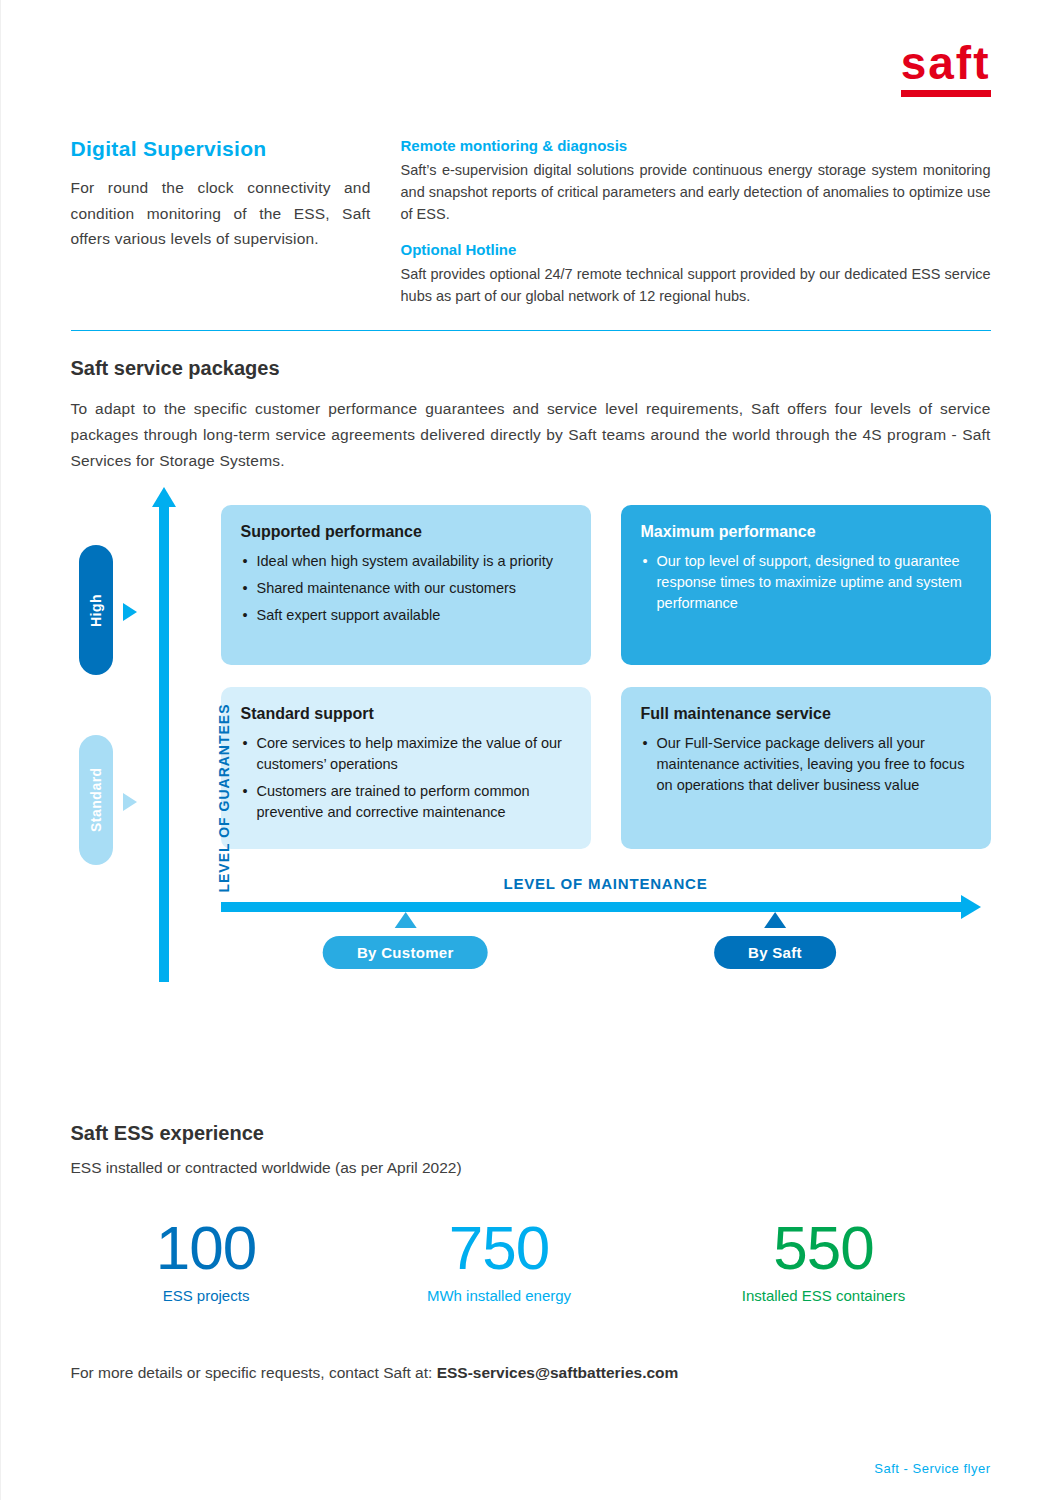saft
Digital Supervision
For round the clock connectivity and condition monitoring of the ESS, Saft offers various levels of supervision.
Remote montioring & diagnosis
Saft’s e-supervision digital solutions provide continuous energy storage system monitoring and snapshot reports of critical parameters and early detection of anomalies to optimize use of ESS.
Optional Hotline
Saft provides optional 24/7 remote technical support provided by our dedicated ESS service hubs as part of our global network of 12 regional hubs.
Saft service packages
To adapt to the specific customer performance guarantees and service level requirements, Saft offers four levels of service packages through long-term service agreements delivered directly by Saft teams around the world through the 4S program - Saft Services for Storage Systems.
LEVEL OF GUARANTEES
High
Standard
Supported performance
Ideal when high system availability is a priority
Shared maintenance with our customers
Saft expert support available
Maximum performance
Our top level of support, designed to guarantee response times to maximize uptime and system performance
Standard support
Core services to help maximize the value of our customers’ operations
Customers are trained to perform common preventive and corrective maintenance
Full maintenance service
Our Full-Service package delivers all your maintenance activities, leaving you free to focus on operations that deliver business value
LEVEL OF MAINTENANCE
By Customer
By Saft
Saft ESS experience
ESS installed or contracted worldwide (as per April 2022)
100
ESS projects
750
MWh installed energy
550
Installed ESS containers
For more details or specific requests, contact Saft at: ESS-services@saftbatteries.com
Saft - Service flyer